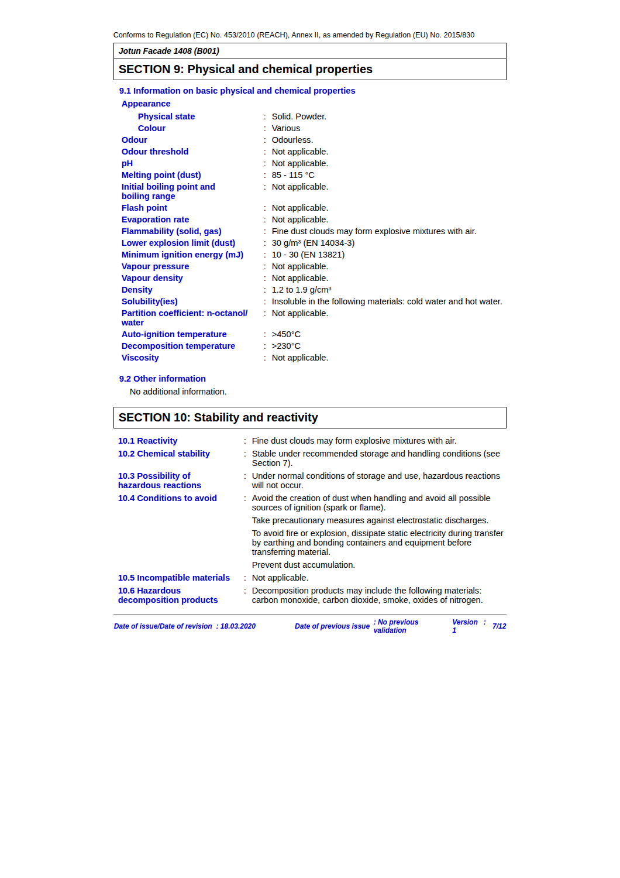Conforms to Regulation (EC) No. 453/2010 (REACH), Annex II, as amended by Regulation (EU) No. 2015/830
Jotun Facade 1408 (B001)
SECTION 9: Physical and chemical properties
9.1 Information on basic physical and chemical properties
Appearance
| Physical state | : | Solid. Powder. |
| Colour | : | Various |
| Odour | : | Odourless. |
| Odour threshold | : | Not applicable. |
| pH | : | Not applicable. |
| Melting point (dust) | : | 85 - 115 °C |
| Initial boiling point and boiling range | : | Not applicable. |
| Flash point | : | Not applicable. |
| Evaporation rate | : | Not applicable. |
| Flammability (solid, gas) | : | Fine dust clouds may form explosive mixtures with air. |
| Lower explosion limit (dust) | : | 30 g/m³ (EN 14034-3) |
| Minimum ignition energy (mJ) | : | 10 - 30 (EN 13821) |
| Vapour pressure | : | Not applicable. |
| Vapour density | : | Not applicable. |
| Density | : | 1.2 to 1.9 g/cm³ |
| Solubility(ies) | : | Insoluble in the following materials: cold water and hot water. |
| Partition coefficient: n-octanol/ water | : | Not applicable. |
| Auto-ignition temperature | : | >450°C |
| Decomposition temperature | : | >230°C |
| Viscosity | : | Not applicable. |
9.2 Other information
No additional information.
SECTION 10: Stability and reactivity
| 10.1 Reactivity | : | Fine dust clouds may form explosive mixtures with air. |
| 10.2 Chemical stability | : | Stable under recommended storage and handling conditions (see Section 7). |
| 10.3 Possibility of hazardous reactions | : | Under normal conditions of storage and use, hazardous reactions will not occur. |
| 10.4 Conditions to avoid | : | Avoid the creation of dust when handling and avoid all possible sources of ignition (spark or flame). Take precautionary measures against electrostatic discharges. To avoid fire or explosion, dissipate static electricity during transfer by earthing and bonding containers and equipment before transferring material. Prevent dust accumulation. |
| 10.5 Incompatible materials | : | Not applicable. |
| 10.6 Hazardous decomposition products | : | Decomposition products may include the following materials: carbon monoxide, carbon dioxide, smoke, oxides of nitrogen. |
| Date of issue/Date of revision | : 18.03.2020 | Date of previous issue | : No previous validation | Version : 1 | 7/12 |